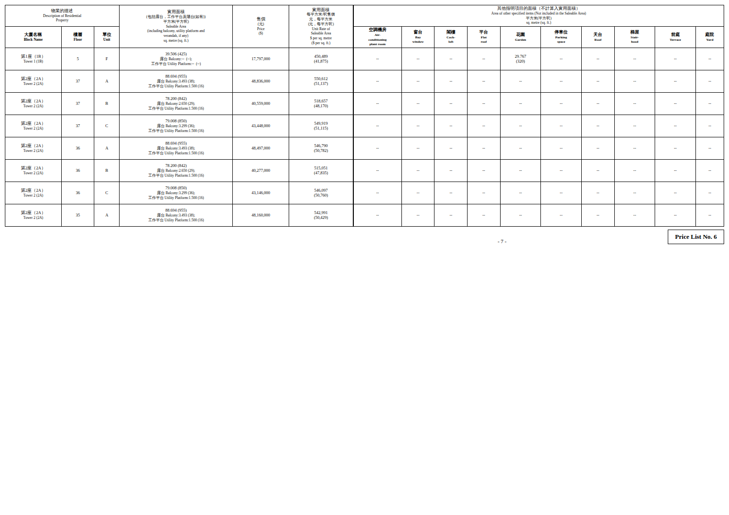| 物業的描述 Description of Residential Property | 實用面積 (包括露台，工作平台及陽台(如有)) 平方米(平方呎) Saleable Area (including balcony, utility platform and verandah, if any) sq. metre (sq. ft.) | 售價 (元) Price ($) | 實用面積 每平方米/呎售價 元，每平方米 (元，每平方呎) Unit Rate of Saleable Area $ per sq. metre ($ per sq. ft.) | 其他指明項目的面積（不計算入實用面積） Area of other specified items (Not included in the Saleable Area) 平方米(平方呎) sq. metre (sq. ft.) |
| --- | --- | --- | --- | --- |
| 大廈名稱 Block Name | 樓層 Floor | 單位 Unit | 空調機房 Air- conditioning plant room | 窗台 Bay window | 閣樓 Cock- loft | 平台 Flat roof | 花園 Garden | 停車位 Parking space | 天台 Roof | 梯屋 Stair- hood | 前庭 Terrace | 庭院 Yard |
| 第1座（1B） Tower 1 (1B) | 5 | F | 39.506 (425) 露台 Balcony:-- (--); 工作平台 Utility Platform:-- (--) | 17,797,000 | 450,489 (41,875) | -- | -- | -- | -- | 29.767 (320) | -- | -- | -- | -- | -- |
| 第2座（2A） Tower 2 (2A) | 37 | A | 88.694 (955) 露台 Balcony:3.493 (38); 工作平台 Utility Platform:1.500 (16) | 48,836,000 | 550,612 (51,137) | -- | -- | -- | -- | -- | -- | -- | -- | -- | -- |
| 第2座（2A） Tower 2 (2A) | 37 | B | 78.200 (842) 露台 Balcony:2.650 (29); 工作平台 Utility Platform:1.500 (16) | 40,559,000 | 518,657 (48,170) | -- | -- | -- | -- | -- | -- | -- | -- | -- | -- |
| 第2座（2A） Tower 2 (2A) | 37 | C | 79.008 (850) 露台 Balcony:3.299 (36); 工作平台 Utility Platform:1.500 (16) | 43,448,000 | 549,919 (51,115) | -- | -- | -- | -- | -- | -- | -- | -- | -- | -- |
| 第2座（2A） Tower 2 (2A) | 36 | A | 88.694 (955) 露台 Balcony:3.493 (38); 工作平台 Utility Platform:1.500 (16) | 48,497,000 | 546,790 (50,782) | -- | -- | -- | -- | -- | -- | -- | -- | -- | -- |
| 第2座（2A） Tower 2 (2A) | 36 | B | 78.200 (842) 露台 Balcony:2.650 (29); 工作平台 Utility Platform:1.500 (16) | 40,277,000 | 515,051 (47,835) | -- | -- | -- | -- | -- | -- | -- | -- | -- | -- |
| 第2座（2A） Tower 2 (2A) | 36 | C | 79.008 (850) 露台 Balcony:3.299 (36); 工作平台 Utility Platform:1.500 (16) | 43,146,000 | 546,097 (50,760) | -- | -- | -- | -- | -- | -- | -- | -- | -- | -- |
| 第2座（2A） Tower 2 (2A) | 35 | A | 88.694 (955) 露台 Balcony:3.493 (38); 工作平台 Utility Platform:1.500 (16) | 48,160,000 | 542,991 (50,429) | -- | -- | -- | -- | -- | -- | -- | -- | -- | -- |
- 7 -
Price List No. 6